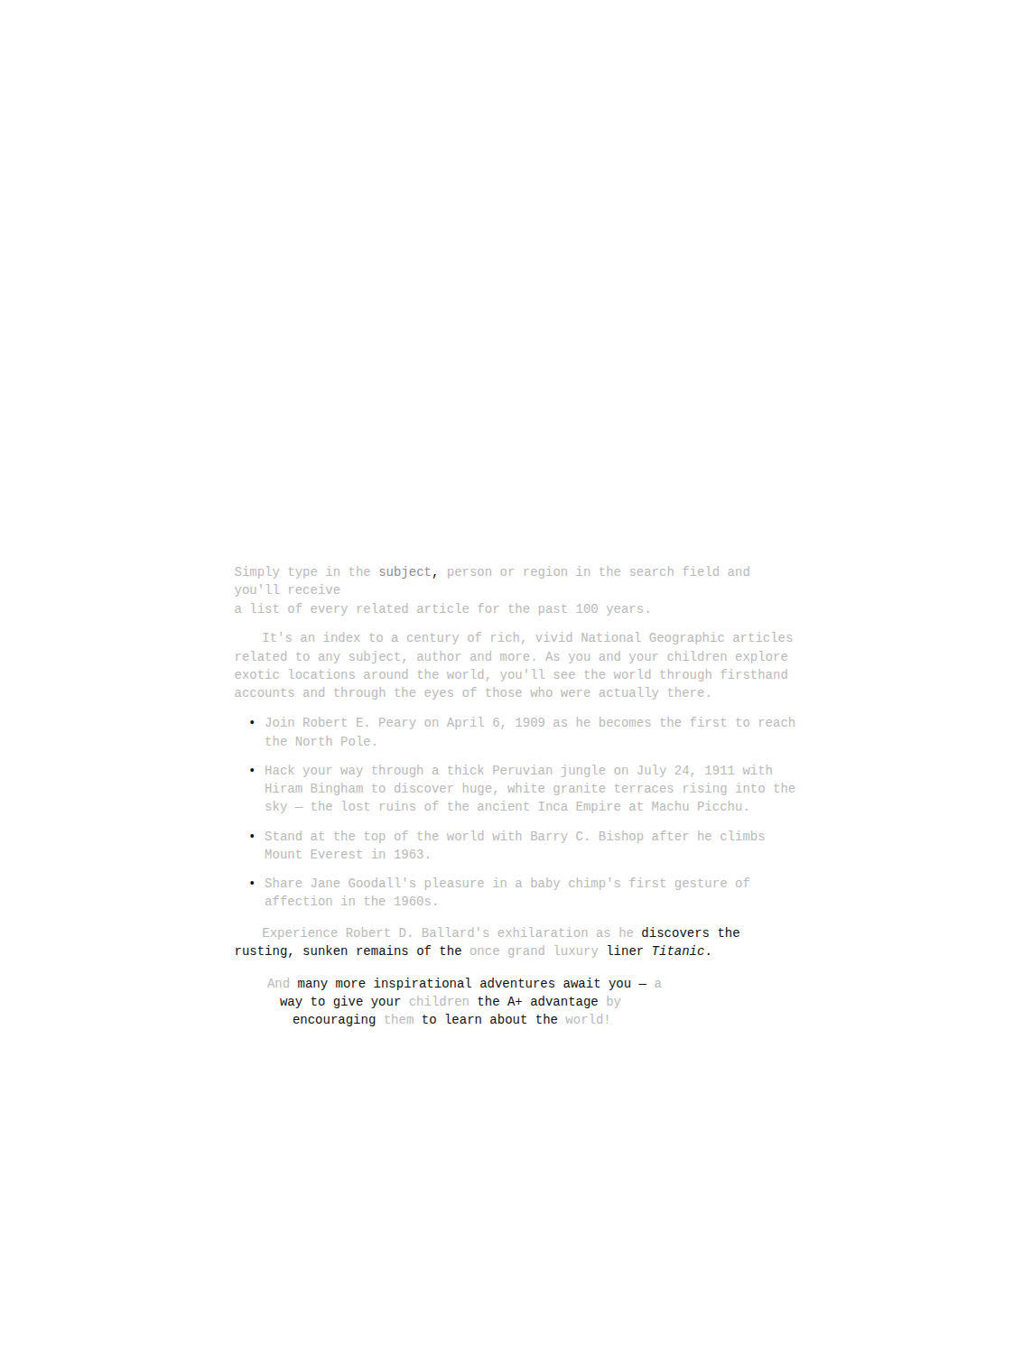Simply type in the subject, person or region in the search field and you'll receive
a list of every related article for the past 100 years.
It's an index to a century of rich, vivid National Geographic articles related to any subject, author and more. As you and your children explore exotic locations around the world, you'll see the world through firsthand accounts and through the eyes of those who were actually there.
Join Robert E. Peary on April 6, 1909 as he becomes the first to reach the North Pole.
Hack your way through a thick Peruvian jungle on July 24, 1911 with Hiram Bingham to discover huge, white granite terraces rising into the sky — the lost ruins of the ancient Inca Empire at Machu Picchu.
Stand at the top of the world with Barry C. Bishop after he climbs Mount Everest in 1963.
Share Jane Goodall's pleasure in a baby chimp's first gesture of affection in the 1960s.
Experience Robert D. Ballard's exhilaration as he discovers the rusting, sunken remains of the once grand luxury liner Titanic.
And many more inspirational adventures await you — a
way to give your children the A+ advantage by
encouraging them to learn about the world!